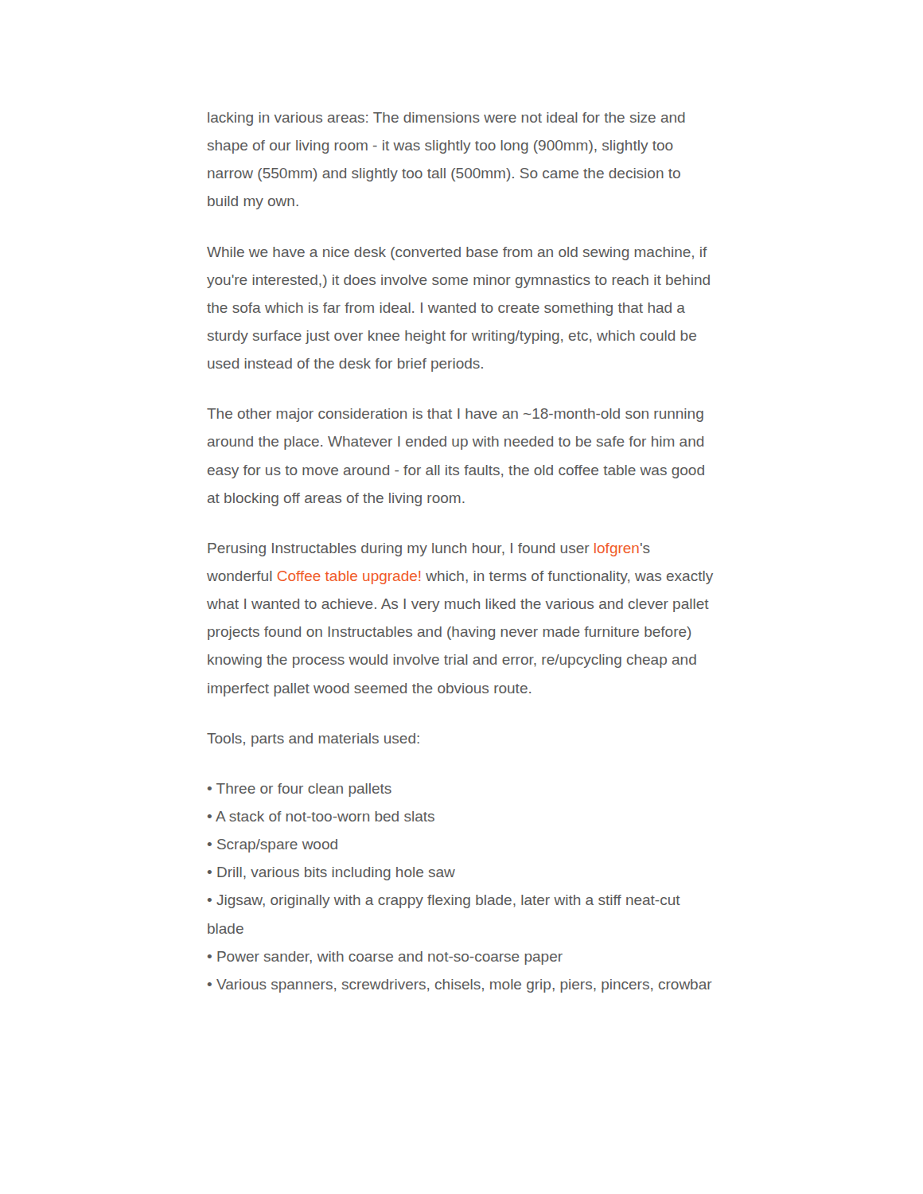lacking in various areas: The dimensions were not ideal for the size and shape of our living room - it was slightly too long (900mm), slightly too narrow (550mm) and slightly too tall (500mm). So came the decision to build my own.
While we have a nice desk (converted base from an old sewing machine, if you're interested,) it does involve some minor gymnastics to reach it behind the sofa which is far from ideal. I wanted to create something that had a sturdy surface just over knee height for writing/typing, etc, which could be used instead of the desk for brief periods.
The other major consideration is that I have an ~18-month-old son running around the place. Whatever I ended up with needed to be safe for him and easy for us to move around - for all its faults, the old coffee table was good at blocking off areas of the living room.
Perusing Instructables during my lunch hour, I found user lofgren's wonderful Coffee table upgrade! which, in terms of functionality, was exactly what I wanted to achieve. As I very much liked the various and clever pallet projects found on Instructables and (having never made furniture before) knowing the process would involve trial and error, re/upcycling cheap and imperfect pallet wood seemed the obvious route.
Tools, parts and materials used:
• Three or four clean pallets
• A stack of not-too-worn bed slats
• Scrap/spare wood
• Drill, various bits including hole saw
• Jigsaw, originally with a crappy flexing blade, later with a stiff neat-cut blade
• Power sander, with coarse and not-so-coarse paper
• Various spanners, screwdrivers, chisels, mole grip, piers, pincers, crowbar